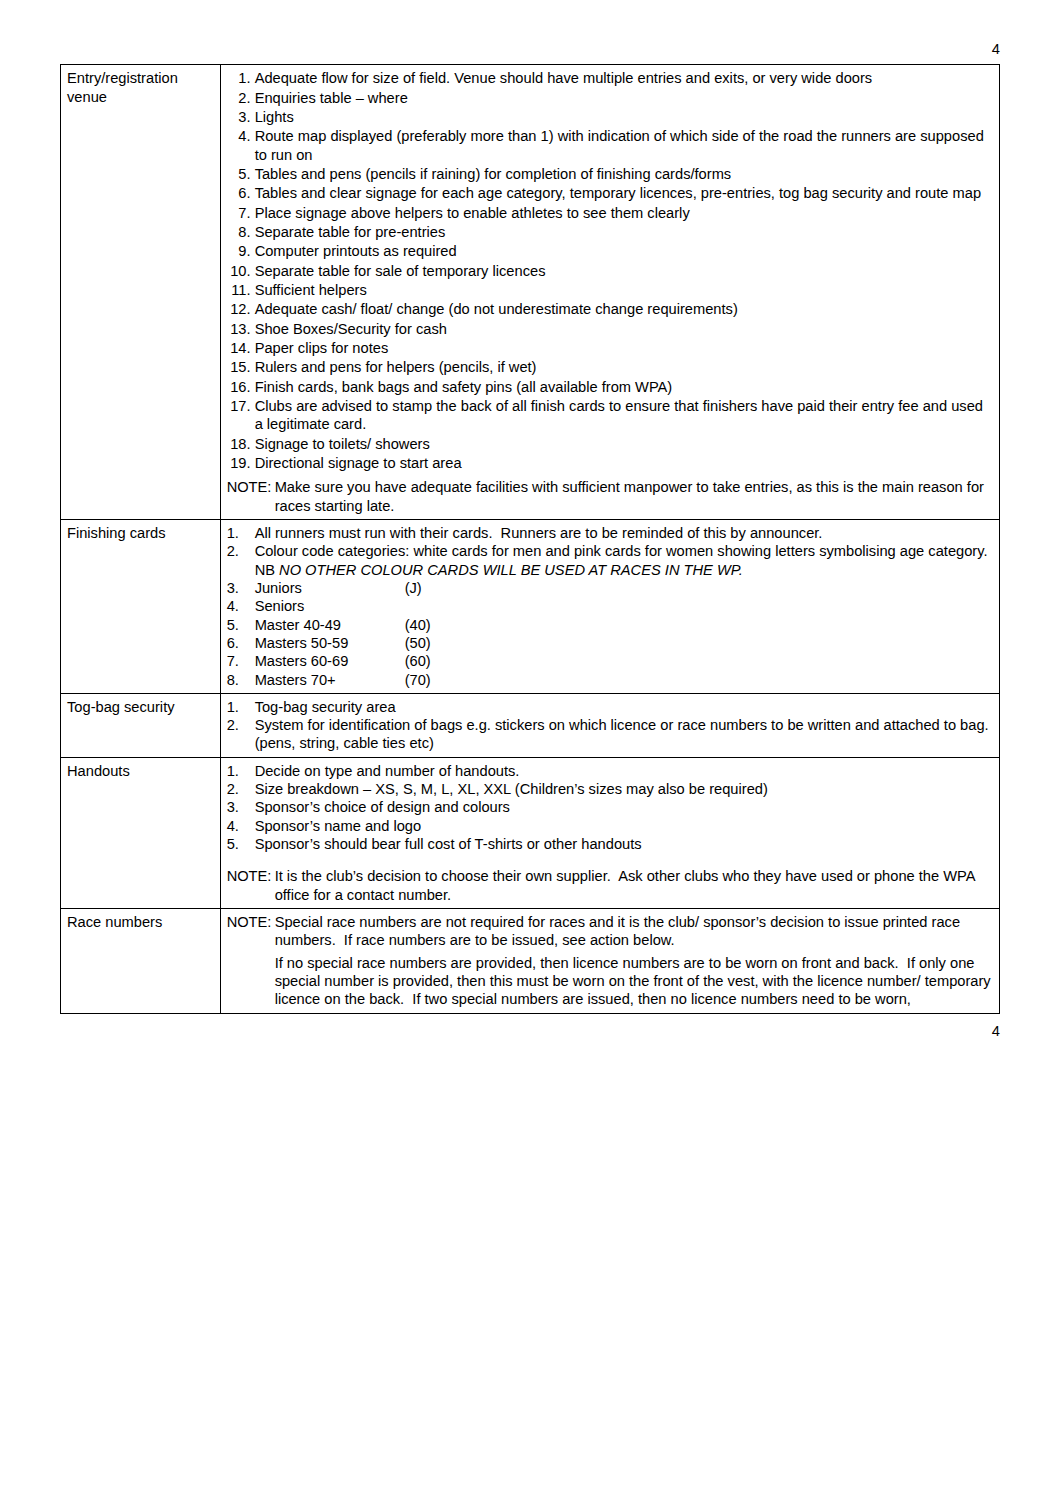4
| Entry/registration venue | Adequate flow for size of field. Venue should have multiple entries and exits, or very wide doors Enquiries table – where Lights Route map displayed (preferably more than 1) with indication of which side of the road the runners are supposed to run on Tables and pens (pencils if raining) for completion of finishing cards/forms Tables and clear signage for each age category, temporary licences, pre-entries, tog bag security and route map Place signage above helpers to enable athletes to see them clearly Separate table for pre-entries Computer printouts as required Separate table for sale of temporary licences Sufficient helpers Adequate cash/ float/ change (do not underestimate change requirements) Shoe Boxes/Security for cash Paper clips for notes Rulers and pens for helpers (pencils, if wet) Finish cards, bank bags and safety pins (all available from WPA) Clubs are advised to stamp the back of all finish cards to ensure that finishers have paid their entry fee and used a legitimate card. Signage to toilets/ showers Directional signage to start area NOTE: Make sure you have adequate facilities with sufficient manpower to take entries, as this is the main reason for races starting late. |
| Finishing cards | 1. All runners must run with their cards. Runners are to be reminded of this by announcer. 2. Colour code categories: white cards for men and pink cards for women showing letters symbolising age category. NB NO OTHER COLOUR CARDS WILL BE USED AT RACES IN THE WP. 3. Juniors (J) 4. Seniors 5. Master 40-49 (40) 6. Masters 50-59 (50) 7. Masters 60-69 (60) 8. Masters 70+ (70) |
| Tog-bag security | 1. Tog-bag security area 2. System for identification of bags e.g. stickers on which licence or race numbers to be written and attached to bag. (pens, string, cable ties etc) |
| Handouts | 1. Decide on type and number of handouts. 2. Size breakdown – XS, S, M, L, XL, XXL (Children’s sizes may also be required) 3. Sponsor’s choice of design and colours 4. Sponsor’s name and logo 5. Sponsor’s should bear full cost of T-shirts or other handouts NOTE: It is the club’s decision to choose their own supplier. Ask other clubs who they have used or phone the WPA office for a contact number. |
| Race numbers | NOTE: Special race numbers are not required for races and it is the club/ sponsor’s decision to issue printed race numbers. If race numbers are to be issued, see action below. If no special race numbers are provided, then licence numbers are to be worn on front and back. If only one special number is provided, then this must be worn on the front of the vest, with the licence number/ temporary licence on the back. If two special numbers are issued, then no licence numbers need to be worn, |
4